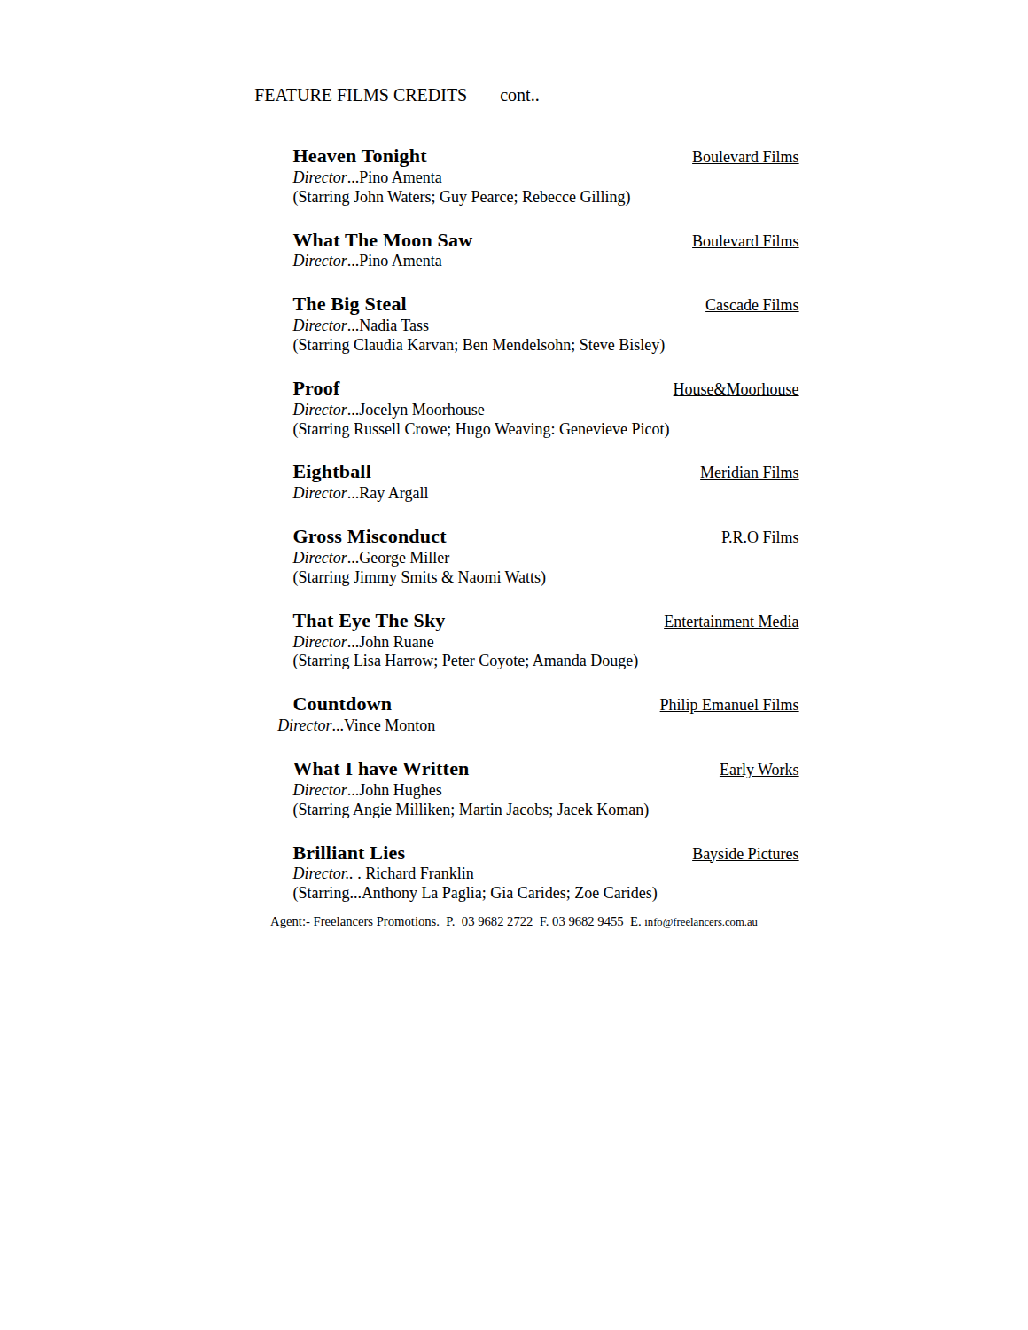FEATURE FILMS CREDITS cont..
Heaven Tonight Boulevard Films
Director...Pino Amenta
(Starring John Waters; Guy Pearce; Rebecce Gilling)
What The Moon Saw Boulevard Films
Director...Pino Amenta
The Big Steal Cascade Films
Director...Nadia Tass
(Starring Claudia Karvan; Ben Mendelsohn; Steve Bisley)
Proof House&Moorhouse
Director...Jocelyn Moorhouse
(Starring Russell Crowe; Hugo Weaving: Genevieve Picot)
Eightball Meridian Films
Director...Ray Argall
Gross Misconduct P.R.O Films
Director...George Miller
(Starring Jimmy Smits & Naomi Watts)
That Eye The Sky Entertainment Media
Director...John Ruane
(Starring Lisa Harrow; Peter Coyote; Amanda Douge)
Countdown Philip Emanuel Films
Director...Vince Monton
What I have Written Early Works
Director...John Hughes
(Starring Angie Milliken; Martin Jacobs; Jacek Koman)
Brilliant Lies Bayside Pictures
Director.. . Richard Franklin
(Starring...Anthony La Paglia; Gia Carides; Zoe Carides)
Agent:- Freelancers Promotions. P. 03 9682 2722 F. 03 9682 9455 E. info@freelancers.com.au